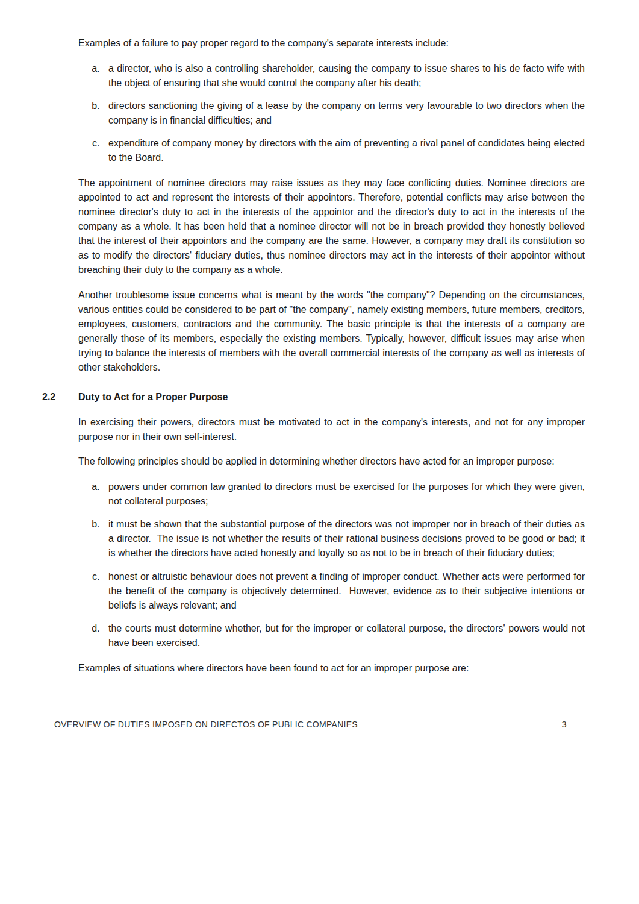Examples of a failure to pay proper regard to the company's separate interests include:
a director, who is also a controlling shareholder, causing the company to issue shares to his de facto wife with the object of ensuring that she would control the company after his death;
directors sanctioning the giving of a lease by the company on terms very favourable to two directors when the company is in financial difficulties; and
expenditure of company money by directors with the aim of preventing a rival panel of candidates being elected to the Board.
The appointment of nominee directors may raise issues as they may face conflicting duties. Nominee directors are appointed to act and represent the interests of their appointors. Therefore, potential conflicts may arise between the nominee director's duty to act in the interests of the appointor and the director's duty to act in the interests of the company as a whole. It has been held that a nominee director will not be in breach provided they honestly believed that the interest of their appointors and the company are the same. However, a company may draft its constitution so as to modify the directors' fiduciary duties, thus nominee directors may act in the interests of their appointor without breaching their duty to the company as a whole.
Another troublesome issue concerns what is meant by the words "the company"? Depending on the circumstances, various entities could be considered to be part of "the company", namely existing members, future members, creditors, employees, customers, contractors and the community. The basic principle is that the interests of a company are generally those of its members, especially the existing members. Typically, however, difficult issues may arise when trying to balance the interests of members with the overall commercial interests of the company as well as interests of other stakeholders.
2.2 Duty to Act for a Proper Purpose
In exercising their powers, directors must be motivated to act in the company's interests, and not for any improper purpose nor in their own self-interest.
The following principles should be applied in determining whether directors have acted for an improper purpose:
powers under common law granted to directors must be exercised for the purposes for which they were given, not collateral purposes;
it must be shown that the substantial purpose of the directors was not improper nor in breach of their duties as a director. The issue is not whether the results of their rational business decisions proved to be good or bad; it is whether the directors have acted honestly and loyally so as not to be in breach of their fiduciary duties;
honest or altruistic behaviour does not prevent a finding of improper conduct. Whether acts were performed for the benefit of the company is objectively determined. However, evidence as to their subjective intentions or beliefs is always relevant; and
the courts must determine whether, but for the improper or collateral purpose, the directors' powers would not have been exercised.
Examples of situations where directors have been found to act for an improper purpose are:
OVERVIEW OF DUTIES IMPOSED ON DIRECTOS OF PUBLIC COMPANIES 3